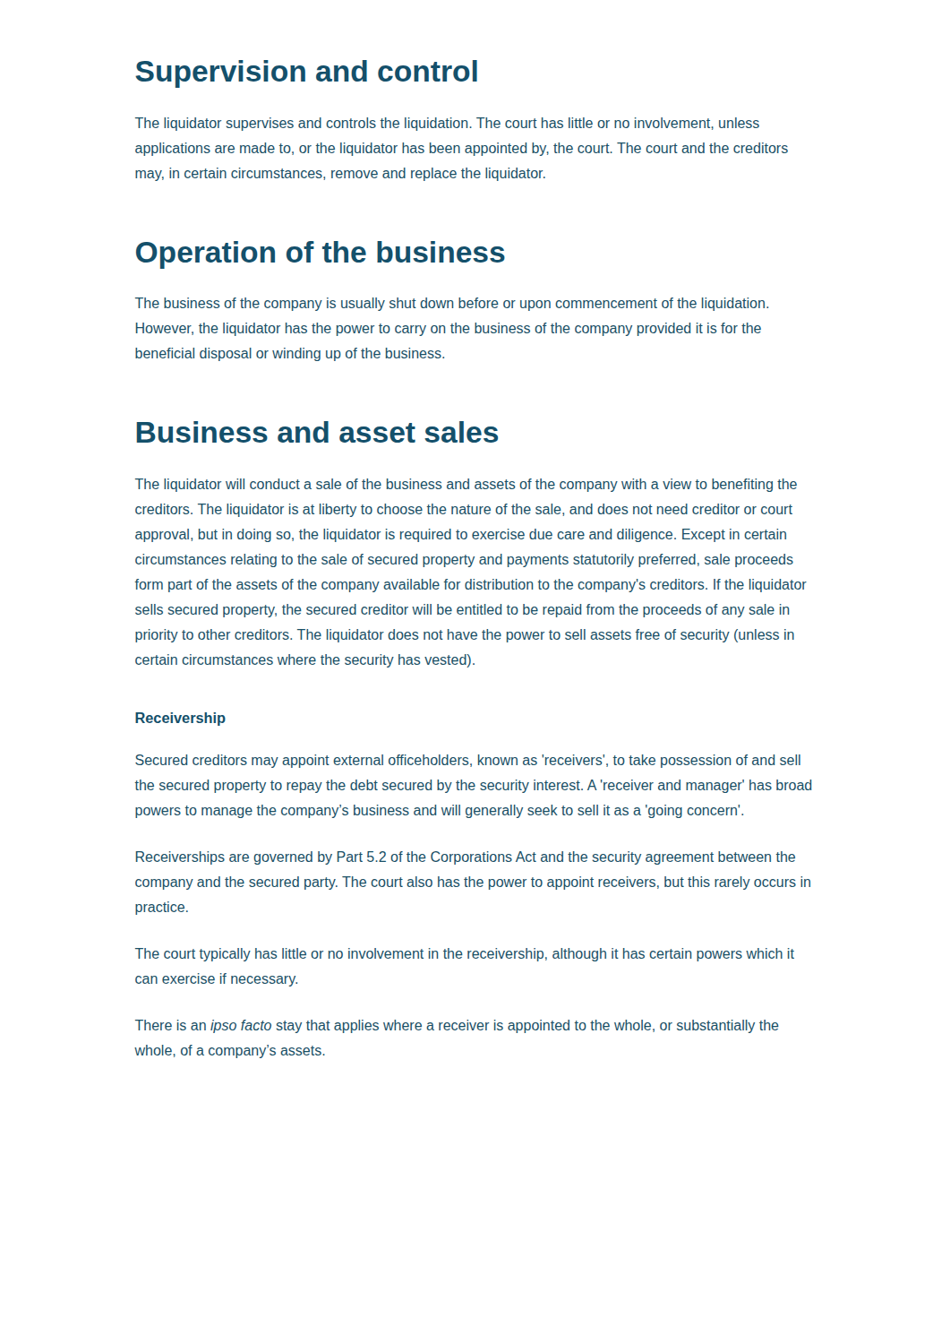Supervision and control
The liquidator supervises and controls the liquidation. The court has little or no involvement, unless applications are made to, or the liquidator has been appointed by, the court. The court and the creditors may, in certain circumstances, remove and replace the liquidator.
Operation of the business
The business of the company is usually shut down before or upon commencement of the liquidation. However, the liquidator has the power to carry on the business of the company provided it is for the beneficial disposal or winding up of the business.
Business and asset sales
The liquidator will conduct a sale of the business and assets of the company with a view to benefiting the creditors. The liquidator is at liberty to choose the nature of the sale, and does not need creditor or court approval, but in doing so, the liquidator is required to exercise due care and diligence. Except in certain circumstances relating to the sale of secured property and payments statutorily preferred, sale proceeds form part of the assets of the company available for distribution to the company's creditors. If the liquidator sells secured property, the secured creditor will be entitled to be repaid from the proceeds of any sale in priority to other creditors. The liquidator does not have the power to sell assets free of security (unless in certain circumstances where the security has vested).
Receivership
Secured creditors may appoint external officeholders, known as 'receivers', to take possession of and sell the secured property to repay the debt secured by the security interest. A 'receiver and manager' has broad powers to manage the company’s business and will generally seek to sell it as a 'going concern'.
Receiverships are governed by Part 5.2 of the Corporations Act and the security agreement between the company and the secured party. The court also has the power to appoint receivers, but this rarely occurs in practice.
The court typically has little or no involvement in the receivership, although it has certain powers which it can exercise if necessary.
There is an ipso facto stay that applies where a receiver is appointed to the whole, or substantially the whole, of a company’s assets.